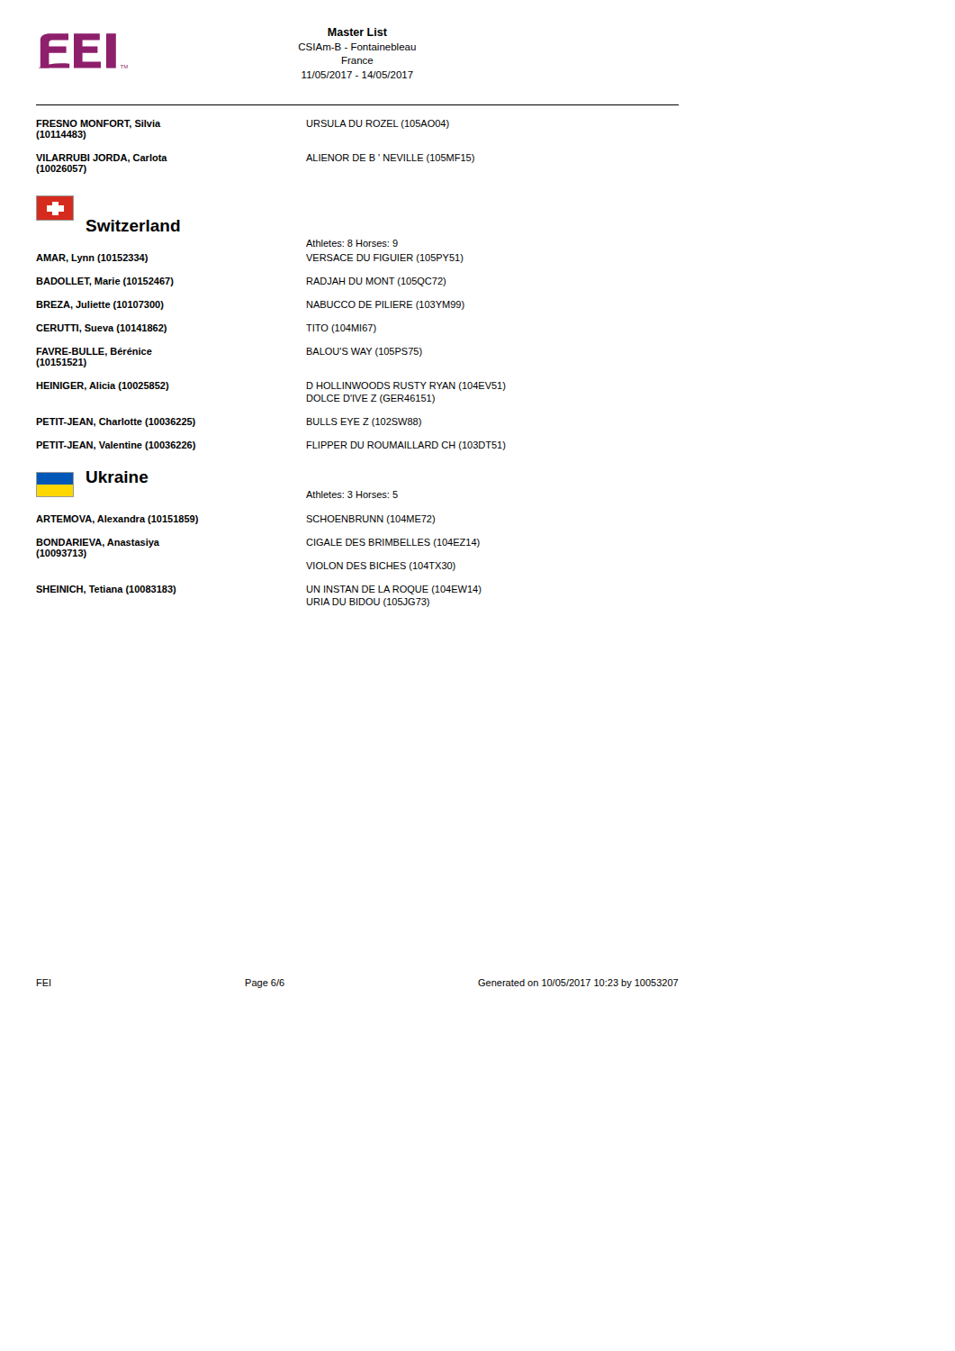TM
Master List
CSIAm-B - Fontainebleau
France
11/05/2017 - 14/05/2017
| FRESNO MONFORT, Silvia (10114483) | URSULA DU ROZEL (105AO04) |
| VILARRUBI JORDA, Carlota (10026057) | ALIENOR DE B ' NEVILLE (105MF15) |
Switzerland
Athletes: 8 Horses: 9
| AMAR, Lynn (10152334) | VERSACE DU FIGUIER (105PY51) |
| BADOLLET, Marie (10152467) | RADJAH DU MONT (105QC72) |
| BREZA, Juliette (10107300) | NABUCCO DE PILIERE (103YM99) |
| CERUTTI, Sueva (10141862) | TITO (104MI67) |
| FAVRE-BULLE, Bérénice (10151521) | BALOU'S WAY (105PS75) |
| HEINIGER, Alicia (10025852) | D HOLLINWOODS RUSTY RYAN (104EV51) DOLCE D'IVE Z (GER46151) |
| PETIT-JEAN, Charlotte (10036225) | BULLS EYE Z (102SW88) |
| PETIT-JEAN, Valentine (10036226) | FLIPPER DU ROUMAILLARD CH (103DT51) |
Ukraine
Athletes: 3 Horses: 5
| ARTEMOVA, Alexandra (10151859) | SCHOENBRUNN (104ME72) |
| BONDARIEVA, Anastasiya (10093713) | CIGALE DES BRIMBELLES (104EZ14) VIOLON DES BICHES (104TX30) |
| SHEINICH, Tetiana (10083183) | UN INSTAN DE LA ROQUE (104EW14) URIA DU BIDOU (105JG73) |
FEI Generated on 10/05/2017 10:23 by 10053207
Page 6/6